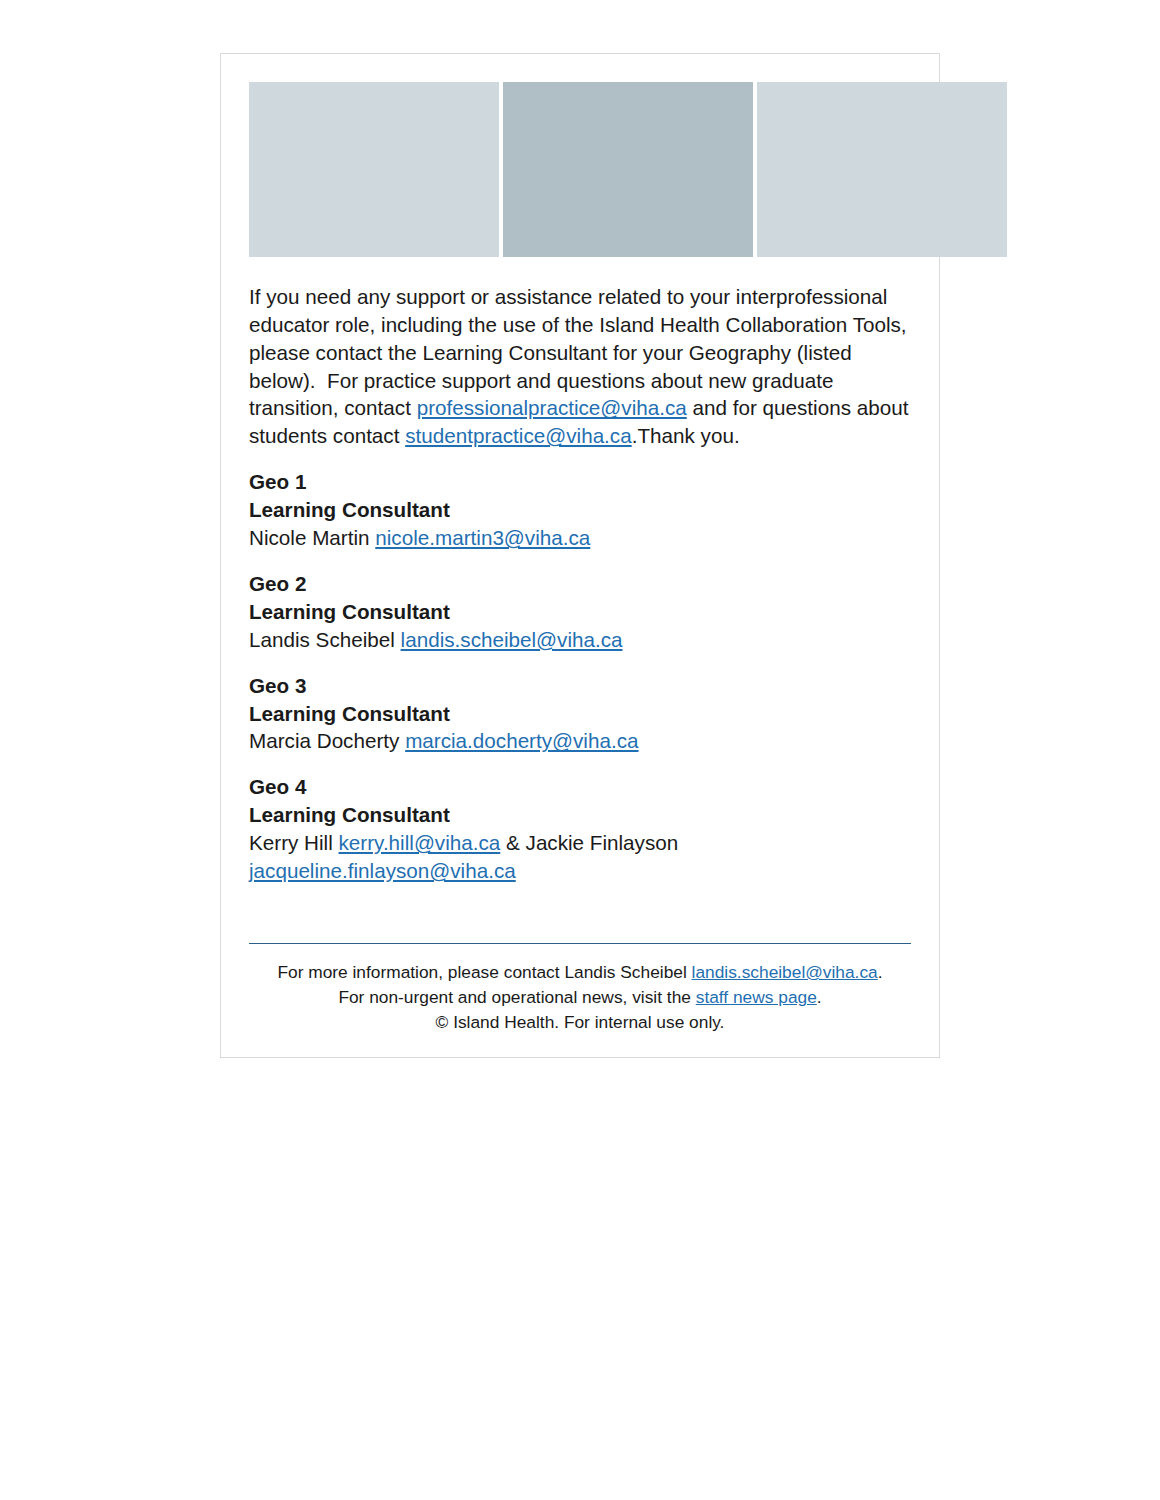If you need any support or assistance related to your interprofessional educator role, including the use of the Island Health Collaboration Tools, please contact the Learning Consultant for your Geography (listed below). For practice support and questions about new graduate transition, contact professionalpractice@viha.ca and for questions about students contact studentpractice@viha.ca.Thank you.
Geo 1 Learning Consultant Nicole Martin nicole.martin3@viha.ca
Geo 2 Learning Consultant Landis Scheibel landis.scheibel@viha.ca
Geo 3 Learning Consultant Marcia Docherty marcia.docherty@viha.ca
Geo 4 Learning Consultant Kerry Hill kerry.hill@viha.ca & Jackie Finlayson jacqueline.finlayson@viha.ca
For more information, please contact Landis Scheibel landis.scheibel@viha.ca.
For non-urgent and operational news, visit the staff news page.
© Island Health. For internal use only.